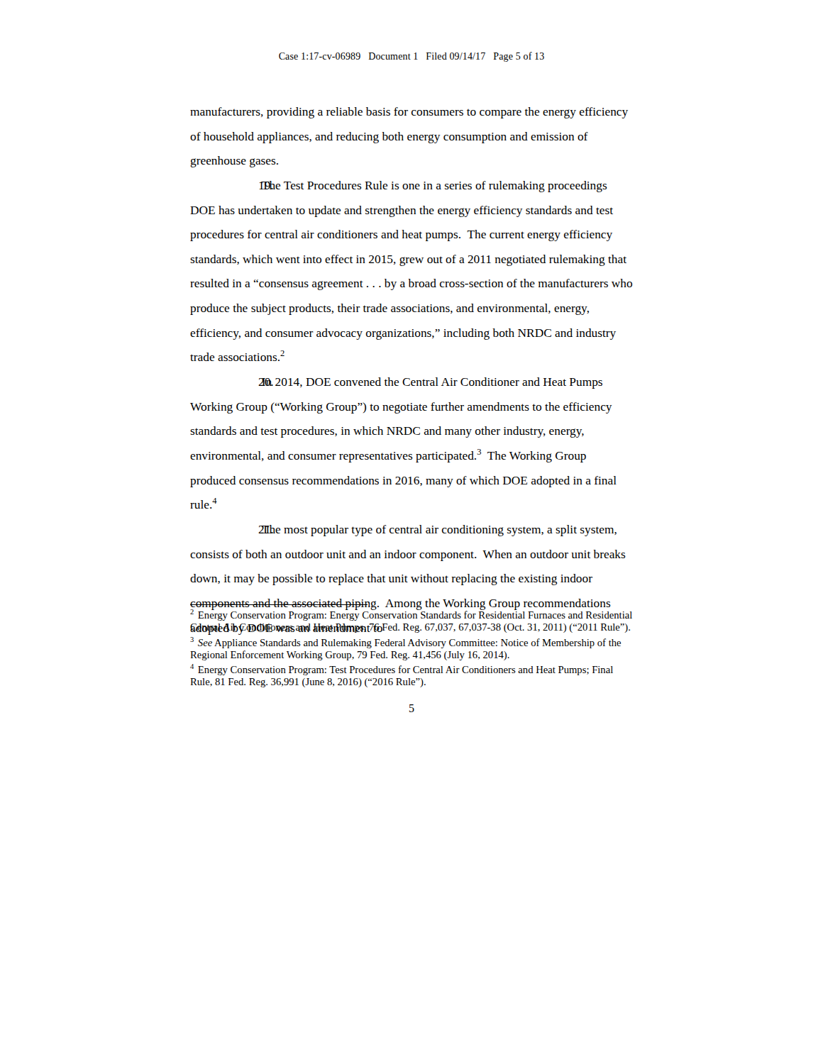Case 1:17-cv-06989 Document 1 Filed 09/14/17 Page 5 of 13
manufacturers, providing a reliable basis for consumers to compare the energy efficiency of household appliances, and reducing both energy consumption and emission of greenhouse gases.
19. The Test Procedures Rule is one in a series of rulemaking proceedings DOE has undertaken to update and strengthen the energy efficiency standards and test procedures for central air conditioners and heat pumps. The current energy efficiency standards, which went into effect in 2015, grew out of a 2011 negotiated rulemaking that resulted in a “consensus agreement . . . by a broad cross-section of the manufacturers who produce the subject products, their trade associations, and environmental, energy, efficiency, and consumer advocacy organizations,” including both NRDC and industry trade associations.2
20. In 2014, DOE convened the Central Air Conditioner and Heat Pumps Working Group (“Working Group”) to negotiate further amendments to the efficiency standards and test procedures, in which NRDC and many other industry, energy, environmental, and consumer representatives participated.3 The Working Group produced consensus recommendations in 2016, many of which DOE adopted in a final rule.4
21. The most popular type of central air conditioning system, a split system, consists of both an outdoor unit and an indoor component. When an outdoor unit breaks down, it may be possible to replace that unit without replacing the existing indoor components and the associated piping. Among the Working Group recommendations adopted by DOE was an amendment to
2 Energy Conservation Program: Energy Conservation Standards for Residential Furnaces and Residential Central Air Conditioners and Heat Pumps, 76 Fed. Reg. 67,037, 67,037-38 (Oct. 31, 2011) (“2011 Rule”).
3 See Appliance Standards and Rulemaking Federal Advisory Committee: Notice of Membership of the Regional Enforcement Working Group, 79 Fed. Reg. 41,456 (July 16, 2014).
4 Energy Conservation Program: Test Procedures for Central Air Conditioners and Heat Pumps; Final Rule, 81 Fed. Reg. 36,991 (June 8, 2016) (“2016 Rule”).
5